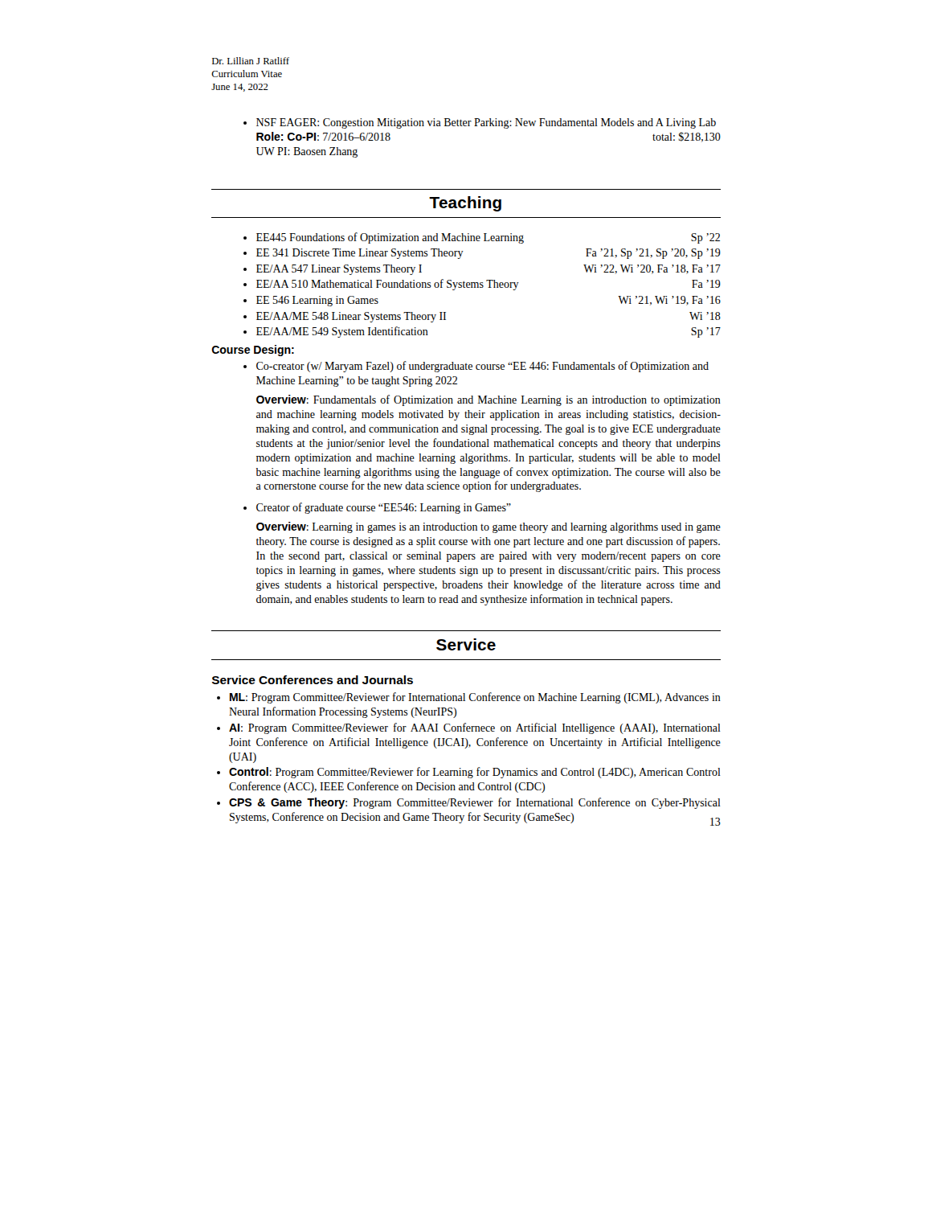Dr. Lillian J Ratliff
Curriculum Vitae
June 14, 2022
NSF EAGER: Congestion Mitigation via Better Parking: New Fundamental Models and A Living Lab
Role: Co-PI: 7/2016–6/2018 total: $218,130
UW PI: Baosen Zhang
Teaching
EE445 Foundations of Optimization and Machine Learning Sp ’22
EE 341 Discrete Time Linear Systems Theory Fa ’21, Sp ’21, Sp ’20, Sp ’19
EE/AA 547 Linear Systems Theory I Wi ’22, Wi ’20, Fa ’18, Fa ’17
EE/AA 510 Mathematical Foundations of Systems Theory Fa ’19
EE 546 Learning in Games Wi ’21, Wi ’19, Fa ’16
EE/AA/ME 548 Linear Systems Theory II Wi ’18
EE/AA/ME 549 System Identification Sp ’17
Course Design:
Co-creator (w/ Maryam Fazel) of undergraduate course “EE 446: Fundamentals of Optimization and Machine Learning” to be taught Spring 2022
Overview: Fundamentals of Optimization and Machine Learning is an introduction to optimization and machine learning models motivated by their application in areas including statistics, decision-making and control, and communication and signal processing. The goal is to give ECE undergraduate students at the junior/senior level the foundational mathematical concepts and theory that underpins modern optimization and machine learning algorithms. In particular, students will be able to model basic machine learning algorithms using the language of convex optimization. The course will also be a cornerstone course for the new data science option for undergraduates.
Creator of graduate course “EE546: Learning in Games”
Overview: Learning in games is an introduction to game theory and learning algorithms used in game theory. The course is designed as a split course with one part lecture and one part discussion of papers. In the second part, classical or seminal papers are paired with very modern/recent papers on core topics in learning in games, where students sign up to present in discussant/critic pairs. This process gives students a historical perspective, broadens their knowledge of the literature across time and domain, and enables students to learn to read and synthesize information in technical papers.
Service
Service Conferences and Journals
ML: Program Committee/Reviewer for International Conference on Machine Learning (ICML), Advances in Neural Information Processing Systems (NeurIPS)
AI: Program Committee/Reviewer for AAAI Confernece on Artificial Intelligence (AAAI), International Joint Conference on Artificial Intelligence (IJCAI), Conference on Uncertainty in Artificial Intelligence (UAI)
Control: Program Committee/Reviewer for Learning for Dynamics and Control (L4DC), American Control Conference (ACC), IEEE Conference on Decision and Control (CDC)
CPS & Game Theory: Program Committee/Reviewer for International Conference on Cyber-Physical Systems, Conference on Decision and Game Theory for Security (GameSec)
13